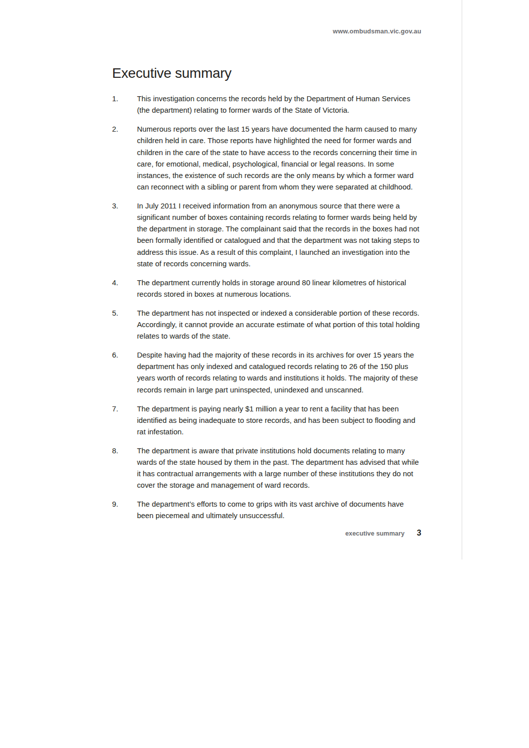www.ombudsman.vic.gov.au
Executive summary
1. This investigation concerns the records held by the Department of Human Services (the department) relating to former wards of the State of Victoria.
2. Numerous reports over the last 15 years have documented the harm caused to many children held in care. Those reports have highlighted the need for former wards and children in the care of the state to have access to the records concerning their time in care, for emotional, medical, psychological, financial or legal reasons. In some instances, the existence of such records are the only means by which a former ward can reconnect with a sibling or parent from whom they were separated at childhood.
3. In July 2011 I received information from an anonymous source that there were a significant number of boxes containing records relating to former wards being held by the department in storage. The complainant said that the records in the boxes had not been formally identified or catalogued and that the department was not taking steps to address this issue. As a result of this complaint, I launched an investigation into the state of records concerning wards.
4. The department currently holds in storage around 80 linear kilometres of historical records stored in boxes at numerous locations.
5. The department has not inspected or indexed a considerable portion of these records. Accordingly, it cannot provide an accurate estimate of what portion of this total holding relates to wards of the state.
6. Despite having had the majority of these records in its archives for over 15 years the department has only indexed and catalogued records relating to 26 of the 150 plus years worth of records relating to wards and institutions it holds. The majority of these records remain in large part uninspected, unindexed and unscanned.
7. The department is paying nearly $1 million a year to rent a facility that has been identified as being inadequate to store records, and has been subject to flooding and rat infestation.
8. The department is aware that private institutions hold documents relating to many wards of the state housed by them in the past. The department has advised that while it has contractual arrangements with a large number of these institutions they do not cover the storage and management of ward records.
9. The department’s efforts to come to grips with its vast archive of documents have been piecemeal and ultimately unsuccessful.
executive summary 3